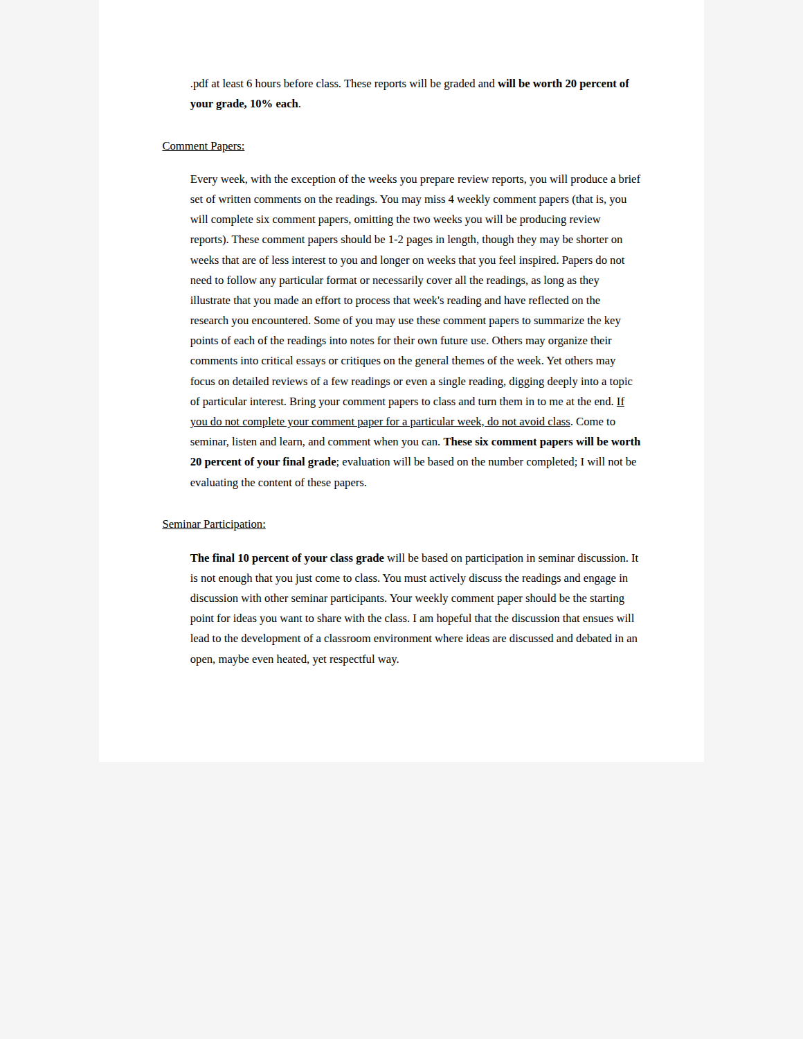.pdf at least 6 hours before class. These reports will be graded and will be worth 20 percent of your grade, 10% each.
Comment Papers:
Every week, with the exception of the weeks you prepare review reports, you will produce a brief set of written comments on the readings. You may miss 4 weekly comment papers (that is, you will complete six comment papers, omitting the two weeks you will be producing review reports). These comment papers should be 1-2 pages in length, though they may be shorter on weeks that are of less interest to you and longer on weeks that you feel inspired. Papers do not need to follow any particular format or necessarily cover all the readings, as long as they illustrate that you made an effort to process that week's reading and have reflected on the research you encountered. Some of you may use these comment papers to summarize the key points of each of the readings into notes for their own future use. Others may organize their comments into critical essays or critiques on the general themes of the week. Yet others may focus on detailed reviews of a few readings or even a single reading, digging deeply into a topic of particular interest. Bring your comment papers to class and turn them in to me at the end. If you do not complete your comment paper for a particular week, do not avoid class. Come to seminar, listen and learn, and comment when you can. These six comment papers will be worth 20 percent of your final grade; evaluation will be based on the number completed; I will not be evaluating the content of these papers.
Seminar Participation:
The final 10 percent of your class grade will be based on participation in seminar discussion. It is not enough that you just come to class. You must actively discuss the readings and engage in discussion with other seminar participants. Your weekly comment paper should be the starting point for ideas you want to share with the class. I am hopeful that the discussion that ensues will lead to the development of a classroom environment where ideas are discussed and debated in an open, maybe even heated, yet respectful way.